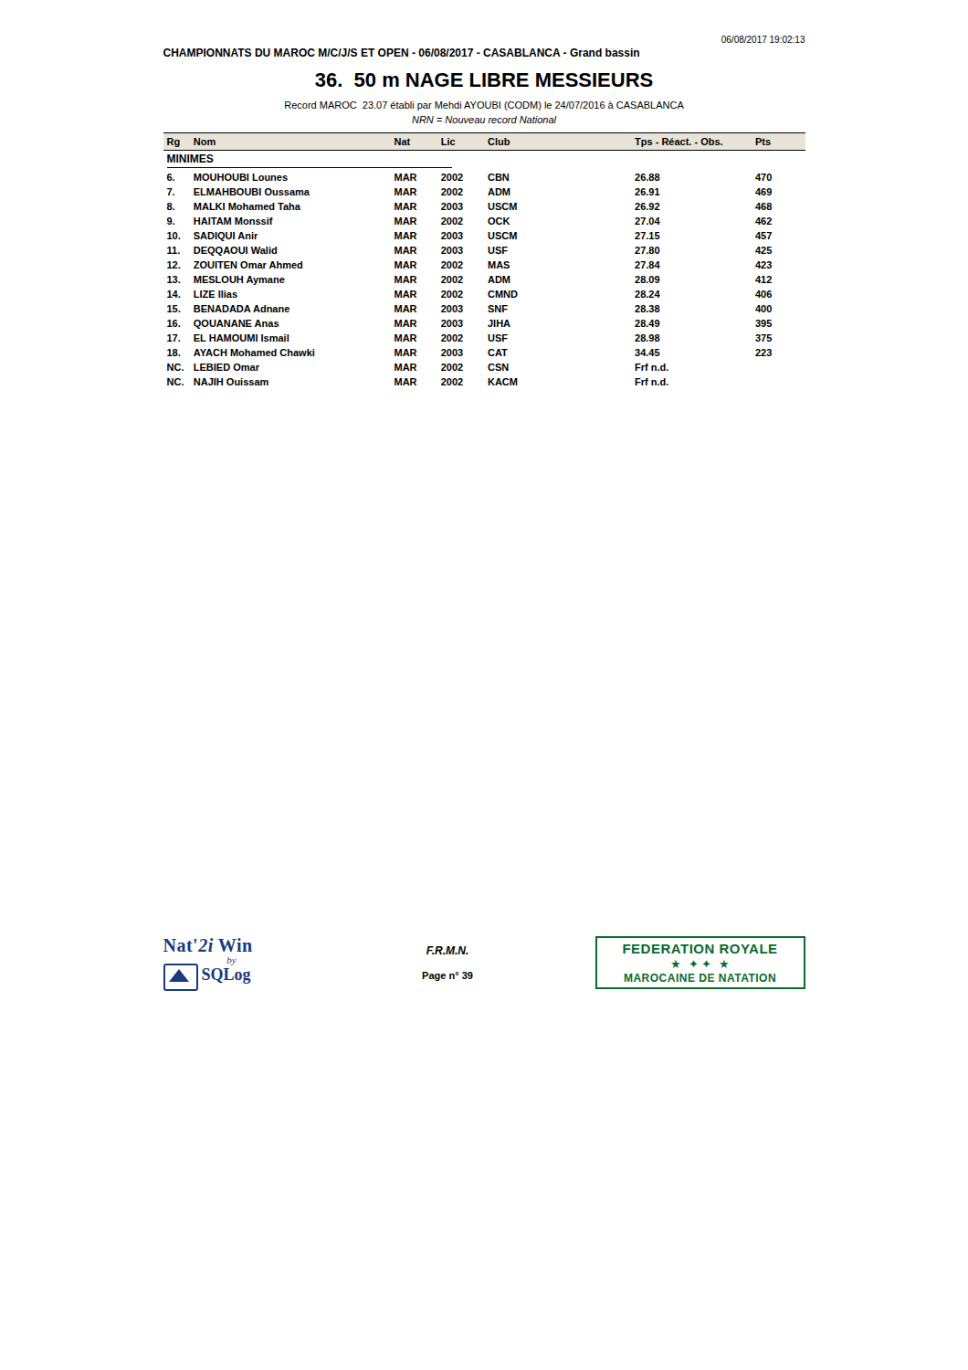06/08/2017 19:02:13
CHAMPIONNATS DU MAROC M/C/J/S ET OPEN - 06/08/2017 - CASABLANCA - Grand bassin
36. 50 m NAGE LIBRE MESSIEURS
Record MAROC 23.07 établi par Mehdi AYOUBI (CODM) le 24/07/2016 à CASABLANCA
NRN = Nouveau record National
| Rg | Nom | Nat | Lic | Club | Tps - Réact. - Obs. | Pts |
| --- | --- | --- | --- | --- | --- | --- |
| MINIMES | | |
| 6. | MOUHOUBI Lounes | MAR | 2002 | CBN | 26.88 | 470 |
| 7. | ELMAHBOUBI Oussama | MAR | 2002 | ADM | 26.91 | 469 |
| 8. | MALKI Mohamed Taha | MAR | 2003 | USCM | 26.92 | 468 |
| 9. | HAITAM Monssif | MAR | 2002 | OCK | 27.04 | 462 |
| 10. | SADIQUI Anir | MAR | 2003 | USCM | 27.15 | 457 |
| 11. | DEQQAOUI Walid | MAR | 2003 | USF | 27.80 | 425 |
| 12. | ZOUITEN Omar Ahmed | MAR | 2002 | MAS | 27.84 | 423 |
| 13. | MESLOUH Aymane | MAR | 2002 | ADM | 28.09 | 412 |
| 14. | LIZE Ilias | MAR | 2002 | CMND | 28.24 | 406 |
| 15. | BENADADA Adnane | MAR | 2003 | SNF | 28.38 | 400 |
| 16. | QOUANANE Anas | MAR | 2003 | JIHA | 28.49 | 395 |
| 17. | EL HAMOUMI Ismail | MAR | 2002 | USF | 28.98 | 375 |
| 18. | AYACH Mohamed Chawki | MAR | 2003 | CAT | 34.45 | 223 |
| NC. | LEBIED Omar | MAR | 2002 | CSN | Frf n.d. | |
| NC. | NAJIH Ouissam | MAR | 2002 | KACM | Frf n.d. | |
Nat'2i Win
by
SQLog
F.R.M.N.
Page n° 39
FEDERATION ROYALE
★ ✦ ✦ ★
MAROCAINE DE NATATION